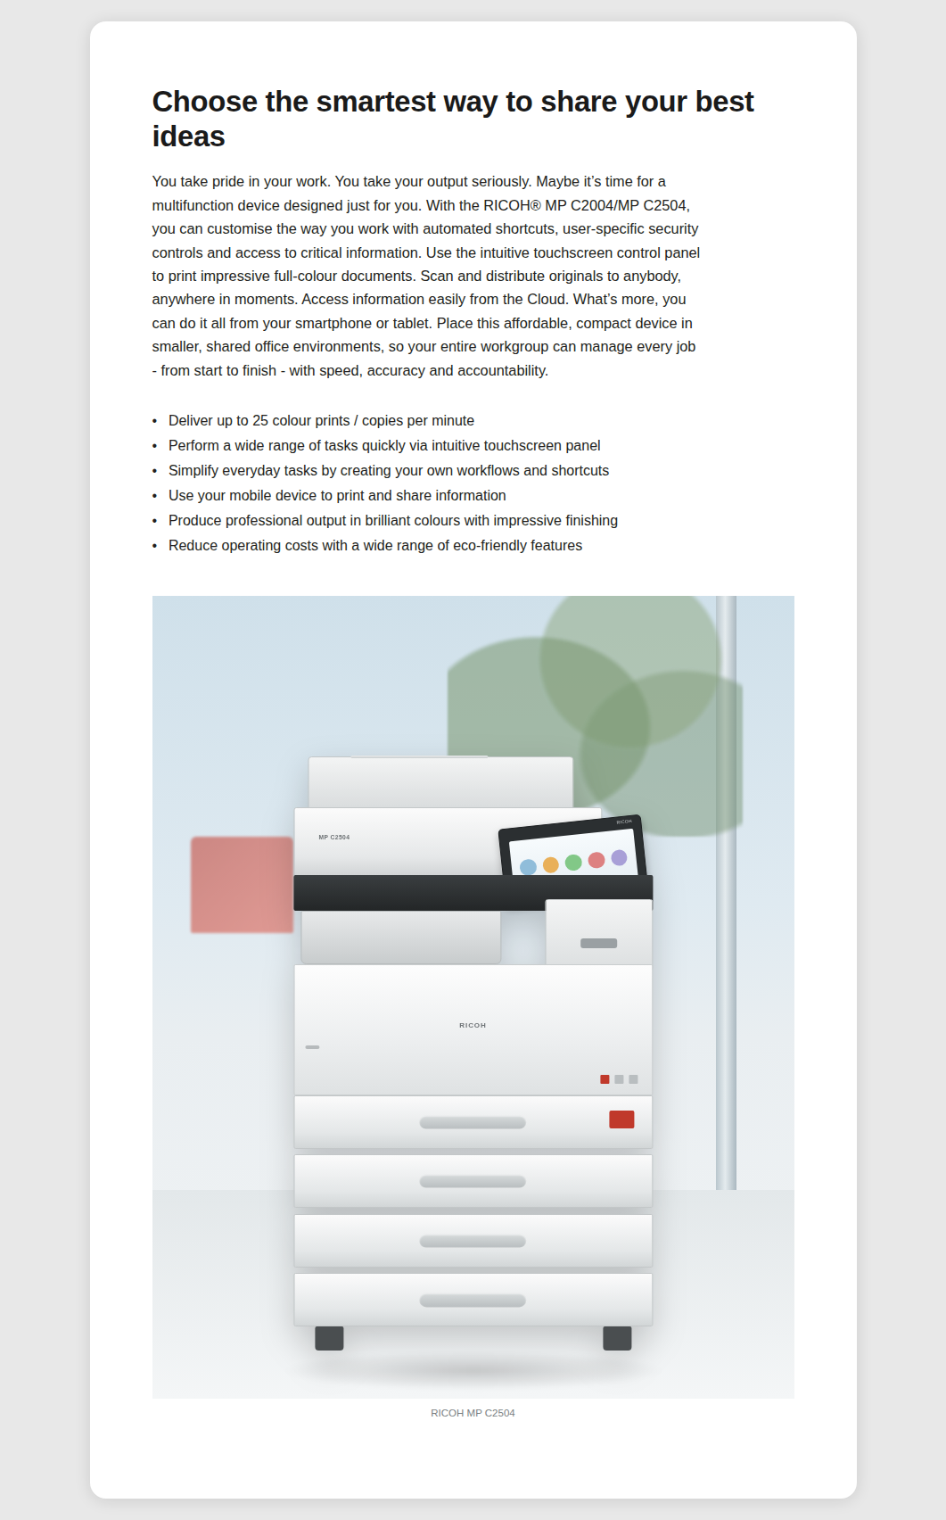Choose the smartest way to share your best ideas
You take pride in your work. You take your output seriously. Maybe it’s time for a multifunction device designed just for you. With the RICOH® MP C2004/MP C2504, you can customise the way you work with automated shortcuts, user-specific security controls and access to critical information. Use the intuitive touchscreen control panel to print impressive full-colour documents. Scan and distribute originals to anybody, anywhere in moments. Access information easily from the Cloud. What’s more, you can do it all from your smartphone or tablet. Place this affordable, compact device in smaller, shared office environments, so your entire workgroup can manage every job - from start to finish - with speed, accuracy and accountability.
Deliver up to 25 colour prints / copies per minute
Perform a wide range of tasks quickly via intuitive touchscreen panel
Simplify everyday tasks by creating your own workflows and shortcuts
Use your mobile device to print and share information
Produce professional output in brilliant colours with impressive finishing
Reduce operating costs with a wide range of eco-friendly features
MP C2504
RICOH
RICOH
RICOH MP C2504